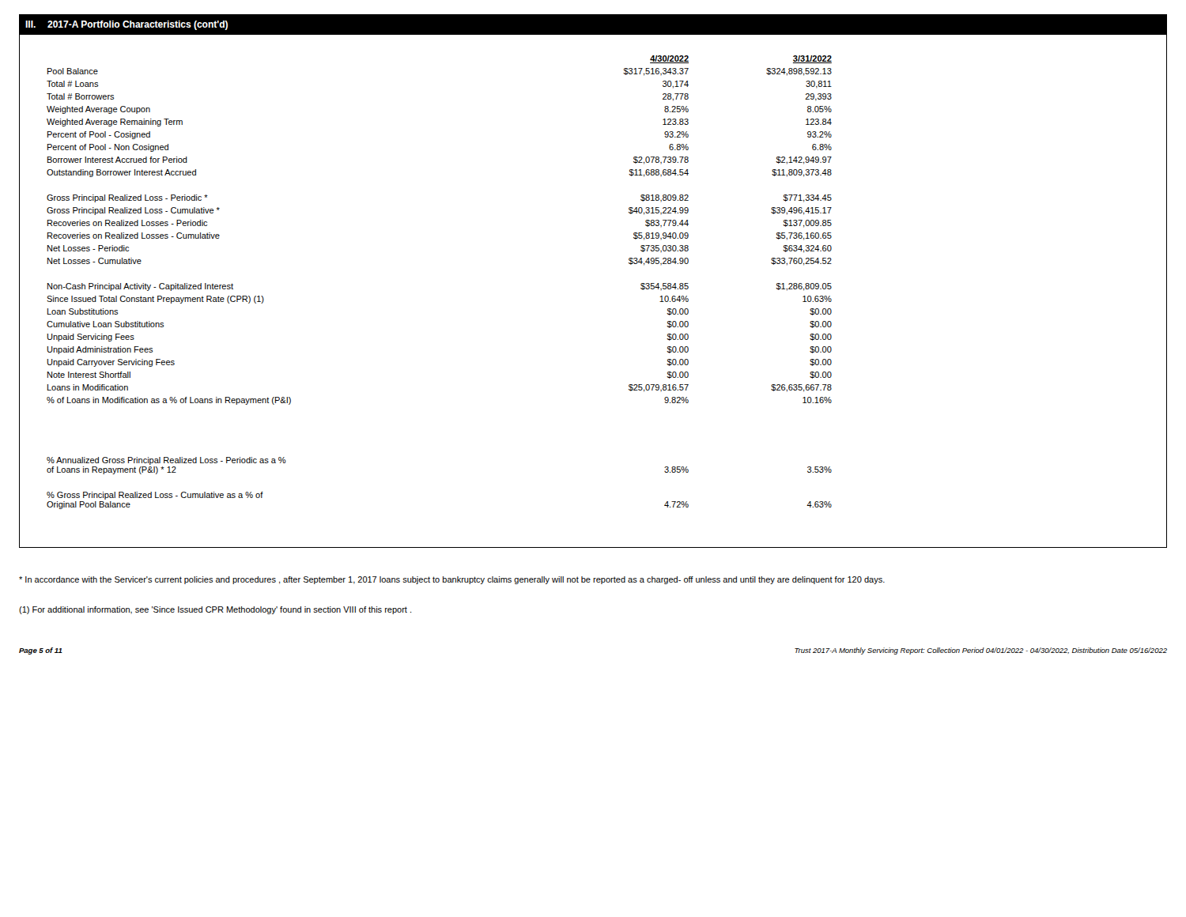III. 2017-A Portfolio Characteristics (cont'd)
| | 4/30/2022 | 3/31/2022 | |
| Pool Balance | $317,516,343.37 | $324,898,592.13 | |
| Total # Loans | 30,174 | 30,811 | |
| Total # Borrowers | 28,778 | 29,393 | |
| Weighted Average Coupon | 8.25% | 8.05% | |
| Weighted Average Remaining Term | 123.83 | 123.84 | |
| Percent of Pool - Cosigned | 93.2% | 93.2% | |
| Percent of Pool - Non Cosigned | 6.8% | 6.8% | |
| Borrower Interest Accrued for Period | $2,078,739.78 | $2,142,949.97 | |
| Outstanding Borrower Interest Accrued | $11,688,684.54 | $11,809,373.48 | |
| Gross Principal Realized Loss - Periodic * | $818,809.82 | $771,334.45 | |
| Gross Principal Realized Loss - Cumulative * | $40,315,224.99 | $39,496,415.17 | |
| Recoveries on Realized Losses - Periodic | $83,779.44 | $137,009.85 | |
| Recoveries on Realized Losses - Cumulative | $5,819,940.09 | $5,736,160.65 | |
| Net Losses - Periodic | $735,030.38 | $634,324.60 | |
| Net Losses - Cumulative | $34,495,284.90 | $33,760,254.52 | |
| Non-Cash Principal Activity - Capitalized Interest | $354,584.85 | $1,286,809.05 | |
| Since Issued Total Constant Prepayment Rate (CPR) (1) | 10.64% | 10.63% | |
| Loan Substitutions | $0.00 | $0.00 | |
| Cumulative Loan Substitutions | $0.00 | $0.00 | |
| Unpaid Servicing Fees | $0.00 | $0.00 | |
| Unpaid Administration Fees | $0.00 | $0.00 | |
| Unpaid Carryover Servicing Fees | $0.00 | $0.00 | |
| Note Interest Shortfall | $0.00 | $0.00 | |
| Loans in Modification | $25,079,816.57 | $26,635,667.78 | |
| % of Loans in Modification as a % of Loans in Repayment (P&I) | 9.82% | 10.16% | |
| % Annualized Gross Principal Realized Loss - Periodic as a % of Loans in Repayment (P&I) * 12 | 3.85% | 3.53% | |
| % Gross Principal Realized Loss - Cumulative as a % of Original Pool Balance | 4.72% | 4.63% | |
* In accordance with the Servicer's current policies and procedures , after September 1, 2017 loans subject to bankruptcy claims generally will not be reported as a charged- off unless and until they are delinquent for 120 days.
(1) For additional information, see 'Since Issued CPR Methodology' found in section VIII of this report .
Page 5 of 11
Trust 2017-A Monthly Servicing Report: Collection Period 04/01/2022 - 04/30/2022, Distribution Date 05/16/2022